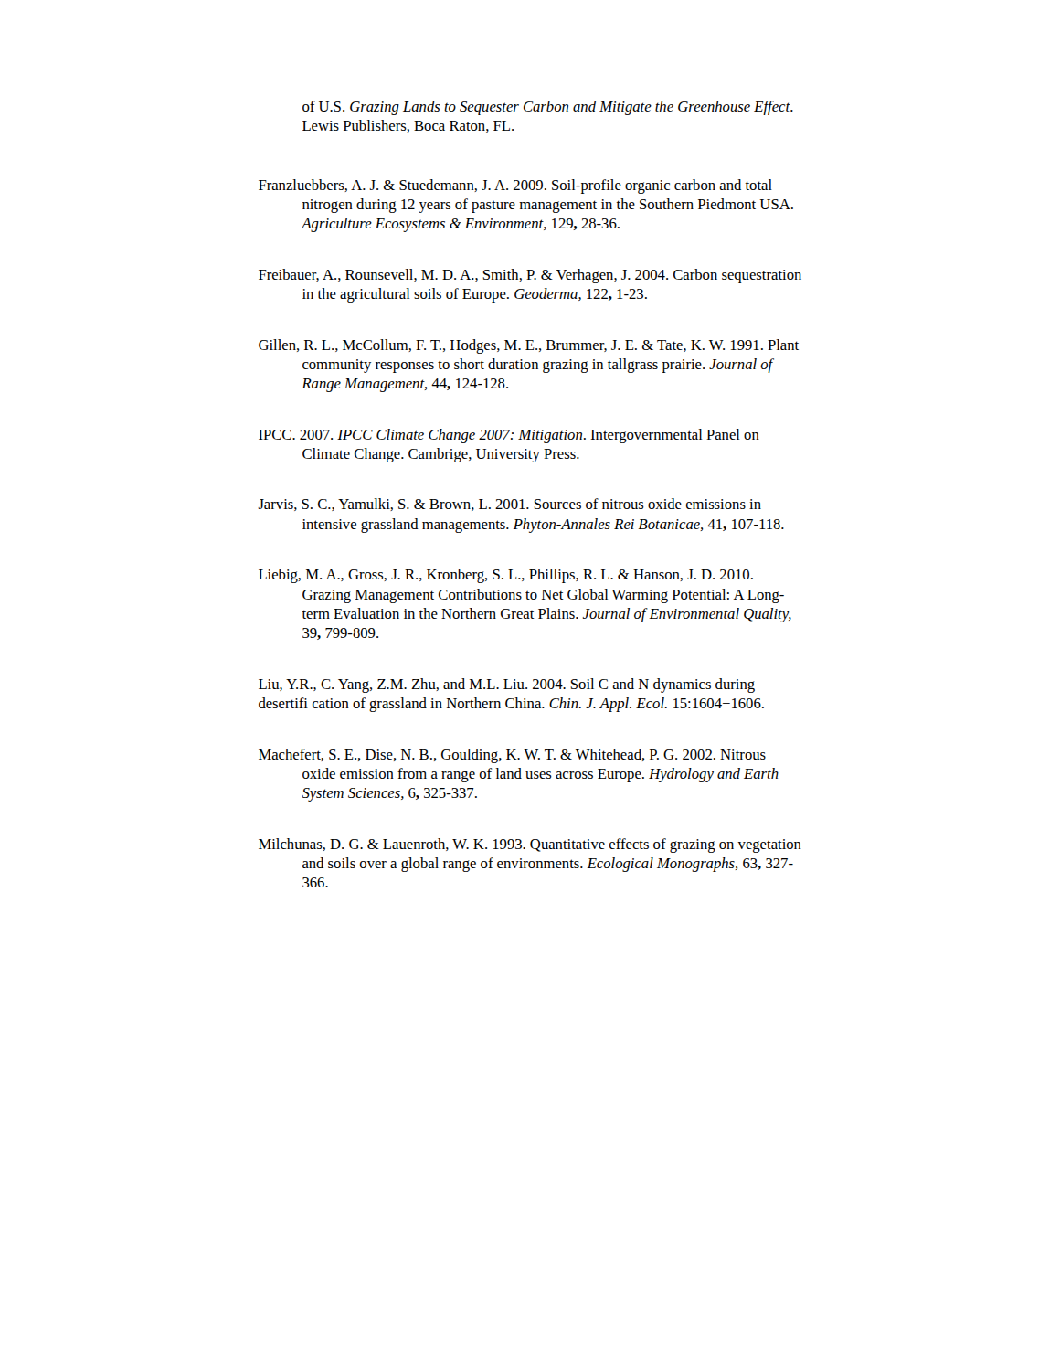of U.S. Grazing Lands to Sequester Carbon and Mitigate the Greenhouse Effect. Lewis Publishers, Boca Raton, FL.
Franzluebbers, A. J. & Stuedemann, J. A. 2009. Soil-profile organic carbon and total nitrogen during 12 years of pasture management in the Southern Piedmont USA. Agriculture Ecosystems & Environment, 129, 28-36.
Freibauer, A., Rounsevell, M. D. A., Smith, P. & Verhagen, J. 2004. Carbon sequestration in the agricultural soils of Europe. Geoderma, 122, 1-23.
Gillen, R. L., McCollum, F. T., Hodges, M. E., Brummer, J. E. & Tate, K. W. 1991. Plant community responses to short duration grazing in tallgrass prairie. Journal of Range Management, 44, 124-128.
IPCC. 2007. IPCC Climate Change 2007: Mitigation. Intergovernmental Panel on Climate Change. Cambrige, University Press.
Jarvis, S. C., Yamulki, S. & Brown, L. 2001. Sources of nitrous oxide emissions in intensive grassland managements. Phyton-Annales Rei Botanicae, 41, 107-118.
Liebig, M. A., Gross, J. R., Kronberg, S. L., Phillips, R. L. & Hanson, J. D. 2010. Grazing Management Contributions to Net Global Warming Potential: A Long-term Evaluation in the Northern Great Plains. Journal of Environmental Quality, 39, 799-809.
Liu, Y.R., C. Yang, Z.M. Zhu, and M.L. Liu. 2004. Soil C and N dynamics during desertifi cation of grassland in Northern China. Chin. J. Appl. Ecol. 15:1604−1606.
Machefert, S. E., Dise, N. B., Goulding, K. W. T. & Whitehead, P. G. 2002. Nitrous oxide emission from a range of land uses across Europe. Hydrology and Earth System Sciences, 6, 325-337.
Milchunas, D. G. & Lauenroth, W. K. 1993. Quantitative effects of grazing on vegetation and soils over a global range of environments. Ecological Monographs, 63, 327-366.